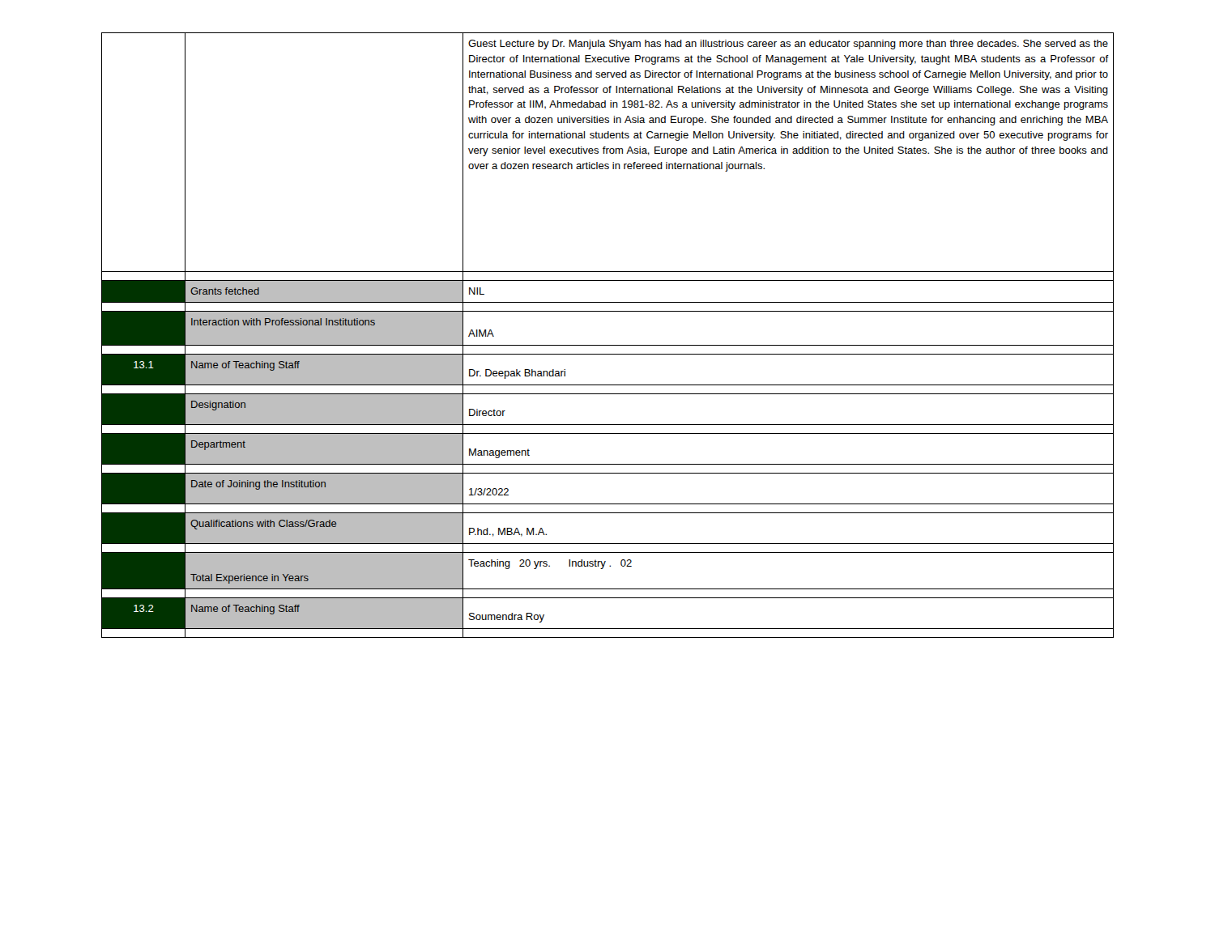| | | Guest Lecture by Dr. Manjula Shyam has had an illustrious career as an educator spanning more than three decades. She served as the Director of International Executive Programs at the School of Management at Yale University, taught MBA students as a Professor of International Business and served as Director of International Programs at the business school of Carnegie Mellon University, and prior to that, served as a Professor of International Relations at the University of Minnesota and George Williams College. She was a Visiting Professor at IIM, Ahmedabad in 1981-82. As a university administrator in the United States she set up international exchange programs with over a dozen universities in Asia and Europe. She founded and directed a Summer Institute for enhancing and enriching the MBA curricula for international students at Carnegie Mellon University. She initiated, directed and organized over 50 executive programs for very senior level executives from Asia, Europe and Latin America in addition to the United States. She is the author of three books and over a dozen research articles in refereed international journals. |
| | Grants fetched | NIL |
| | Interaction with Professional Institutions | AIMA |
| 13.1 | Name of Teaching Staff | Dr. Deepak Bhandari |
| | Designation | Director |
| | Department | Management |
| | Date of Joining the Institution | 1/3/2022 |
| | Qualifications with Class/Grade | P.hd., MBA, M.A. |
| | Total Experience in Years | Teaching 20 yrs. Industry . 02 |
| 13.2 | Name of Teaching Staff | Soumendra Roy |